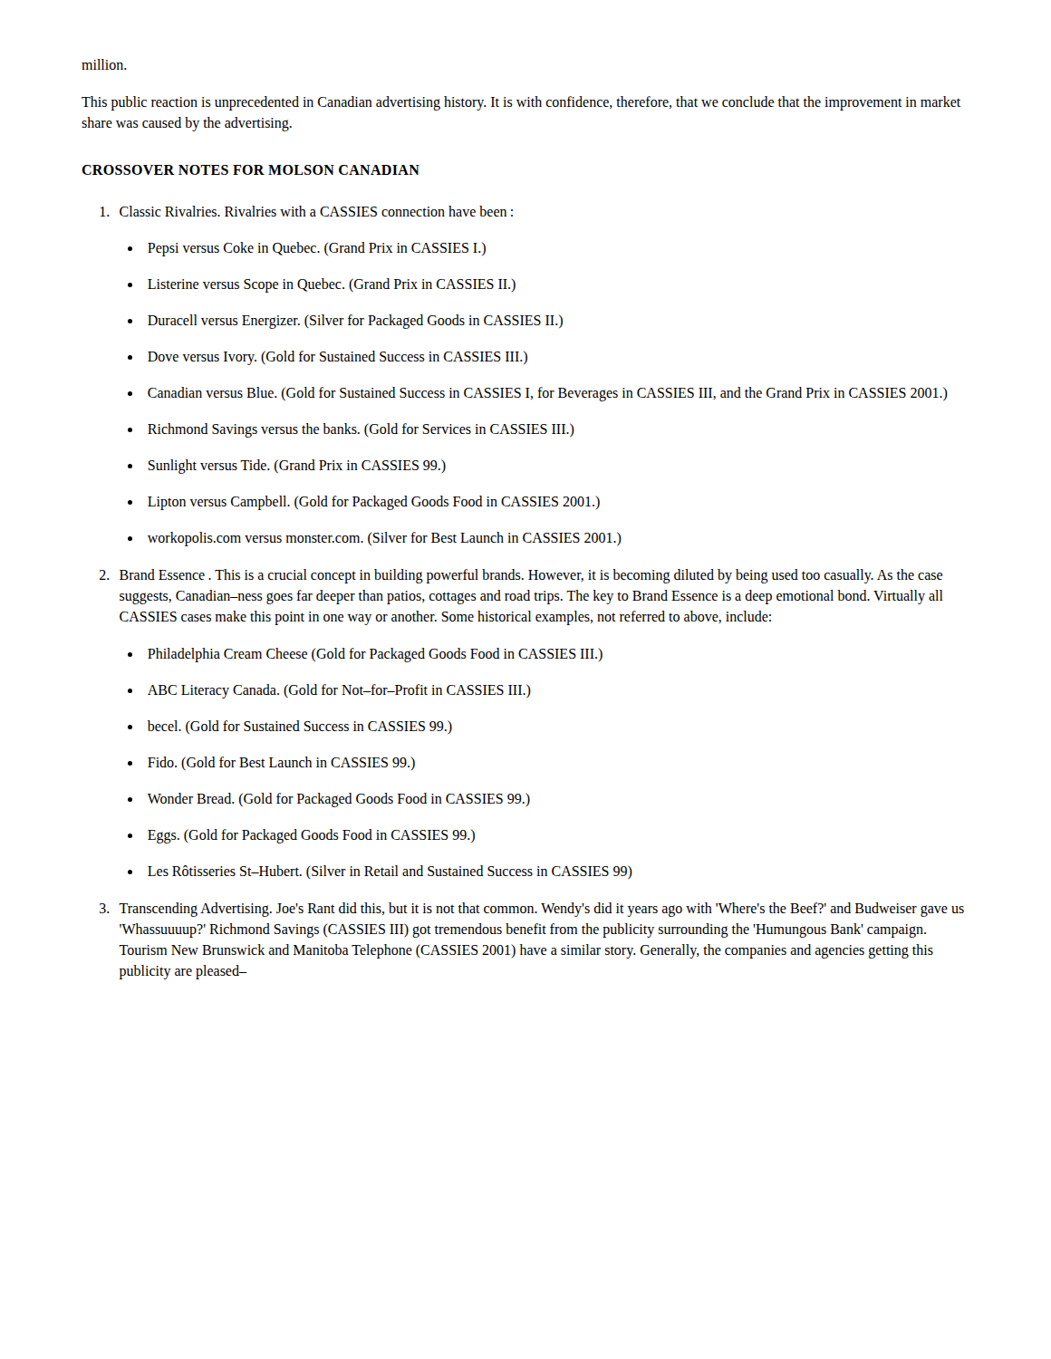million.
This public reaction is unprecedented in Canadian advertising history. It is with confidence, therefore, that we conclude that the improvement in market share was caused by the advertising.
CROSSOVER NOTES FOR MOLSON CANADIAN
Classic Rivalries. Rivalries with a CASSIES connection have been :
Pepsi versus Coke in Quebec. (Grand Prix in CASSIES I.)
Listerine versus Scope in Quebec. (Grand Prix in CASSIES II.)
Duracell versus Energizer. (Silver for Packaged Goods in CASSIES II.)
Dove versus Ivory. (Gold for Sustained Success in CASSIES III.)
Canadian versus Blue. (Gold for Sustained Success in CASSIES I, for Beverages in CASSIES III, and the Grand Prix in CASSIES 2001.)
Richmond Savings versus the banks. (Gold for Services in CASSIES III.)
Sunlight versus Tide. (Grand Prix in CASSIES 99.)
Lipton versus Campbell. (Gold for Packaged Goods Food in CASSIES 2001.)
workopolis.com versus monster.com. (Silver for Best Launch in CASSIES 2001.)
Brand Essence . This is a crucial concept in building powerful brands. However, it is becoming diluted by being used too casually. As the case suggests, Canadian–ness goes far deeper than patios, cottages and road trips. The key to Brand Essence is a deep emotional bond. Virtually all CASSIES cases make this point in one way or another. Some historical examples, not referred to above, include:
Philadelphia Cream Cheese (Gold for Packaged Goods Food in CASSIES III.)
ABC Literacy Canada. (Gold for Not–for–Profit in CASSIES III.)
becel. (Gold for Sustained Success in CASSIES 99.)
Fido. (Gold for Best Launch in CASSIES 99.)
Wonder Bread. (Gold for Packaged Goods Food in CASSIES 99.)
Eggs. (Gold for Packaged Goods Food in CASSIES 99.)
Les Rôtisseries St–Hubert. (Silver in Retail and Sustained Success in CASSIES 99)
Transcending Advertising. Joe's Rant did this, but it is not that common. Wendy's did it years ago with 'Where's the Beef?' and Budweiser gave us 'Whassuuuup?' Richmond Savings (CASSIES III) got tremendous benefit from the publicity surrounding the 'Humungous Bank' campaign. Tourism New Brunswick and Manitoba Telephone (CASSIES 2001) have a similar story. Generally, the companies and agencies getting this publicity are pleased–